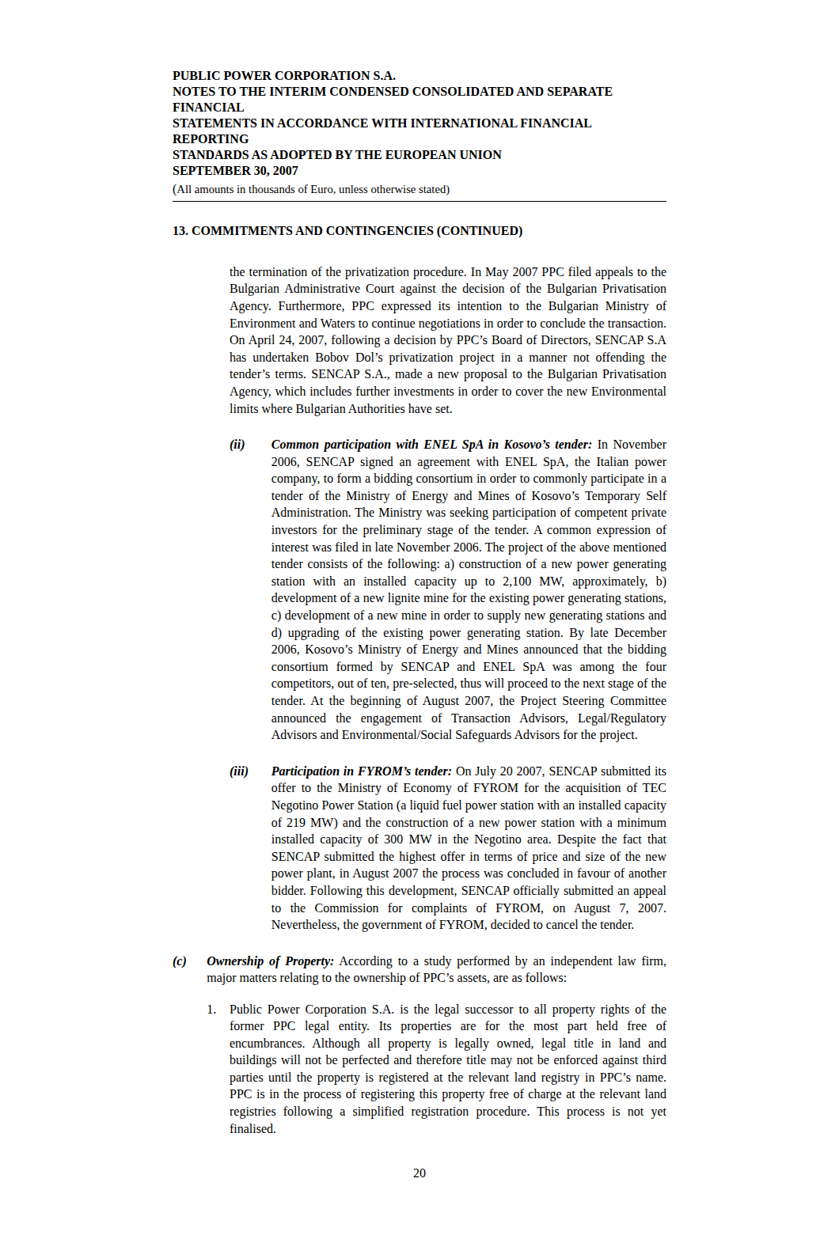Public Power Corporation S.A.
Notes to the interim condensed consolidated and separate financial
statements in accordance with International Financial Reporting
standards as adopted by the European Union
September 30, 2007
(All amounts in thousands of Euro, unless otherwise stated)
13. Commitments and Contingencies (continued)
the termination of the privatization procedure. In May 2007 PPC filed appeals to the Bulgarian Administrative Court against the decision of the Bulgarian Privatisation Agency. Furthermore, PPC expressed its intention to the Bulgarian Ministry of Environment and Waters to continue negotiations in order to conclude the transaction. On April 24, 2007, following a decision by PPC’s Board of Directors, SENCAP S.A has undertaken Bobov Dol’s privatization project in a manner not offending the tender’s terms. SENCAP S.A., made a new proposal to the Bulgarian Privatisation Agency, which includes further investments in order to cover the new Environmental limits where Bulgarian Authorities have set.
(ii) Common participation with ENEL SpA in Kosovo’s tender: In November 2006, SENCAP signed an agreement with ENEL SpA, the Italian power company, to form a bidding consortium in order to commonly participate in a tender of the Ministry of Energy and Mines of Kosovo’s Temporary Self Administration. The Ministry was seeking participation of competent private investors for the preliminary stage of the tender. A common expression of interest was filed in late November 2006. The project of the above mentioned tender consists of the following: a) construction of a new power generating station with an installed capacity up to 2,100 MW, approximately, b) development of a new lignite mine for the existing power generating stations, c) development of a new mine in order to supply new generating stations and d) upgrading of the existing power generating station. By late December 2006, Kosovo’s Ministry of Energy and Mines announced that the bidding consortium formed by SENCAP and ENEL SpA was among the four competitors, out of ten, pre-selected, thus will proceed to the next stage of the tender. At the beginning of August 2007, the Project Steering Committee announced the engagement of Transaction Advisors, Legal/Regulatory Advisors and Environmental/Social Safeguards Advisors for the project.
(iii) Participation in FYROM’s tender: On July 20 2007, SENCAP submitted its offer to the Ministry of Economy of FYROM for the acquisition of TEC Negotino Power Station (a liquid fuel power station with an installed capacity of 219 MW) and the construction of a new power station with a minimum installed capacity of 300 MW in the Negotino area. Despite the fact that SENCAP submitted the highest offer in terms of price and size of the new power plant, in August 2007 the process was concluded in favour of another bidder. Following this development, SENCAP officially submitted an appeal to the Commission for complaints of FYROM, on August 7, 2007. Nevertheless, the government of FYROM, decided to cancel the tender.
(c) Ownership of Property: According to a study performed by an independent law firm, major matters relating to the ownership of PPC’s assets, are as follows:
1. Public Power Corporation S.A. is the legal successor to all property rights of the former PPC legal entity. Its properties are for the most part held free of encumbrances. Although all property is legally owned, legal title in land and buildings will not be perfected and therefore title may not be enforced against third parties until the property is registered at the relevant land registry in PPC’s name. PPC is in the process of registering this property free of charge at the relevant land registries following a simplified registration procedure. This process is not yet finalised.
20